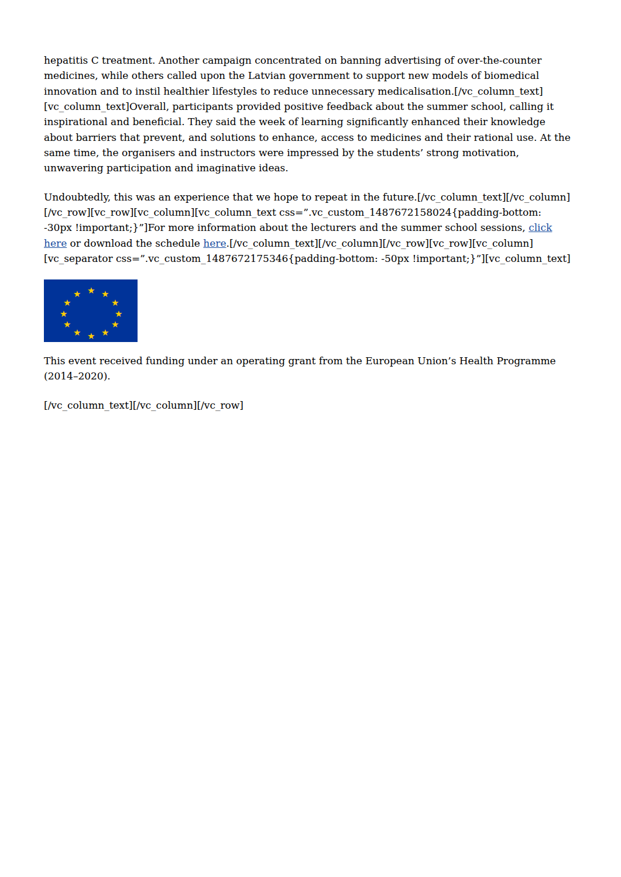hepatitis C treatment. Another campaign concentrated on banning advertising of over-the-counter medicines, while others called upon the Latvian government to support new models of biomedical innovation and to instil healthier lifestyles to reduce unnecessary medicalisation.[/vc_column_text][vc_column_text]Overall, participants provided positive feedback about the summer school, calling it inspirational and beneficial. They said the week of learning significantly enhanced their knowledge about barriers that prevent, and solutions to enhance, access to medicines and their rational use. At the same time, the organisers and instructors were impressed by the students’ strong motivation, unwavering participation and imaginative ideas.
Undoubtedly, this was an experience that we hope to repeat in the future.[/vc_column_text][/vc_column][/vc_row][vc_row][vc_column][vc_column_text css=”.vc_custom_1487672158024{padding-bottom: -30px !important;}”]For more information about the lecturers and the summer school sessions, click here or download the schedule here.[/vc_column_text][/vc_column][/vc_row][vc_row][vc_column][vc_separator css=”.vc_custom_1487672175346{padding-bottom: -50px !important;}”][vc_column_text]
★ ★ ★ ★ ★ ★ ★ ★ ★ ★ ★ ★
This event received funding under an operating grant from the European Union’s Health Programme (2014–2020).
[/vc_column_text][/vc_column][/vc_row]